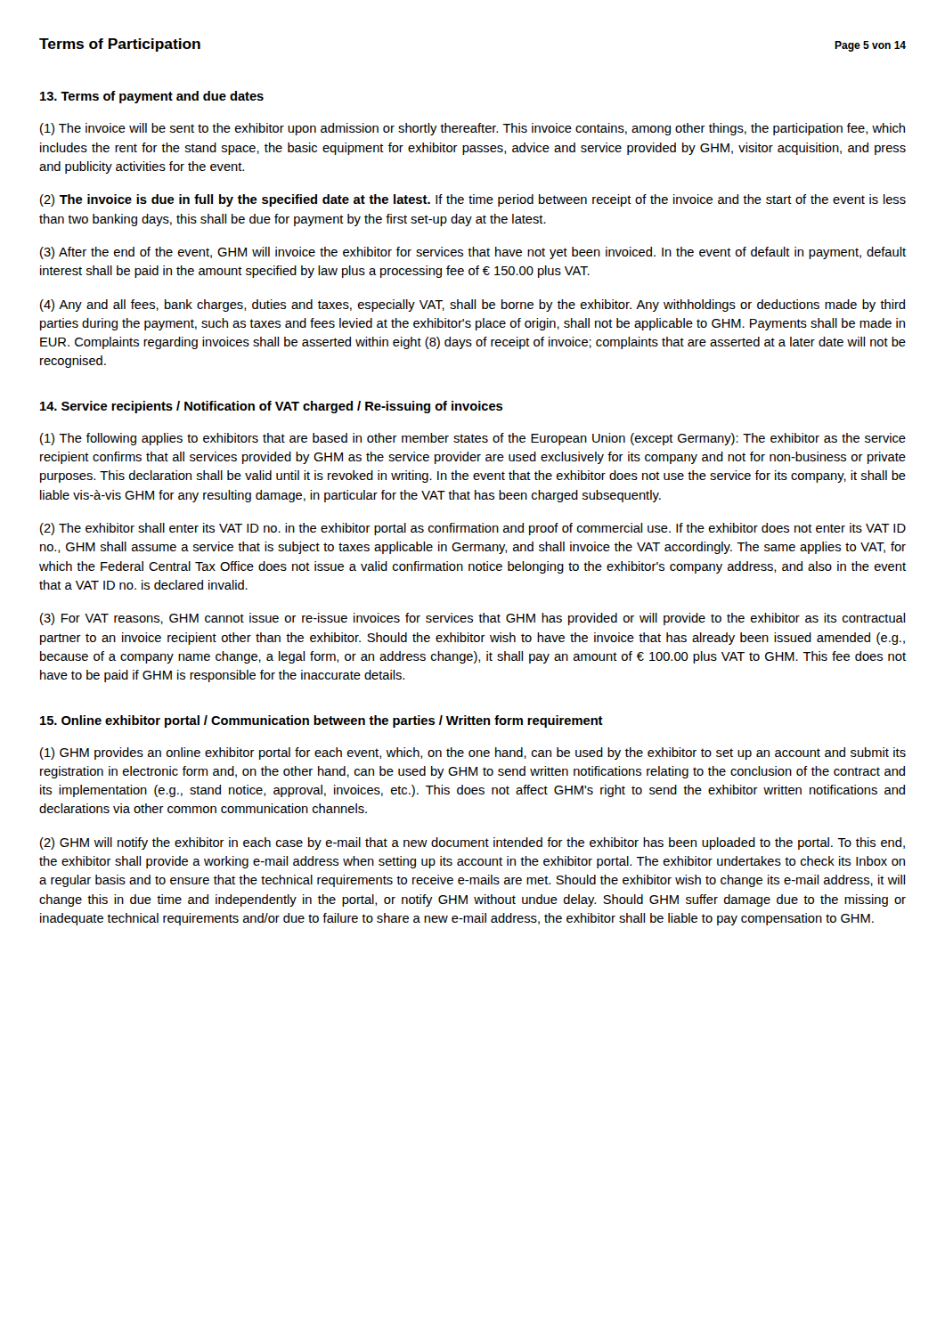Terms of Participation Page 5 von 14
13. Terms of payment and due dates
(1) The invoice will be sent to the exhibitor upon admission or shortly thereafter. This invoice contains, among other things, the participation fee, which includes the rent for the stand space, the basic equipment for exhibitor passes, advice and service provided by GHM, visitor acquisition, and press and publicity activities for the event.
(2) The invoice is due in full by the specified date at the latest. If the time period between receipt of the invoice and the start of the event is less than two banking days, this shall be due for payment by the first set-up day at the latest.
(3) After the end of the event, GHM will invoice the exhibitor for services that have not yet been invoiced. In the event of default in payment, default interest shall be paid in the amount specified by law plus a processing fee of € 150.00 plus VAT.
(4) Any and all fees, bank charges, duties and taxes, especially VAT, shall be borne by the exhibitor. Any withholdings or deductions made by third parties during the payment, such as taxes and fees levied at the exhibitor's place of origin, shall not be applicable to GHM. Payments shall be made in EUR. Complaints regarding invoices shall be asserted within eight (8) days of receipt of invoice; complaints that are asserted at a later date will not be recognised.
14. Service recipients / Notification of VAT charged / Re-issuing of invoices
(1) The following applies to exhibitors that are based in other member states of the European Union (except Germany): The exhibitor as the service recipient confirms that all services provided by GHM as the service provider are used exclusively for its company and not for non-business or private purposes. This declaration shall be valid until it is revoked in writing. In the event that the exhibitor does not use the service for its company, it shall be liable vis-à-vis GHM for any resulting damage, in particular for the VAT that has been charged subsequently.
(2) The exhibitor shall enter its VAT ID no. in the exhibitor portal as confirmation and proof of commercial use. If the exhibitor does not enter its VAT ID no., GHM shall assume a service that is subject to taxes applicable in Germany, and shall invoice the VAT accordingly. The same applies to VAT, for which the Federal Central Tax Office does not issue a valid confirmation notice belonging to the exhibitor's company address, and also in the event that a VAT ID no. is declared invalid.
(3) For VAT reasons, GHM cannot issue or re-issue invoices for services that GHM has provided or will provide to the exhibitor as its contractual partner to an invoice recipient other than the exhibitor. Should the exhibitor wish to have the invoice that has already been issued amended (e.g., because of a company name change, a legal form, or an address change), it shall pay an amount of € 100.00 plus VAT to GHM. This fee does not have to be paid if GHM is responsible for the inaccurate details.
15. Online exhibitor portal / Communication between the parties / Written form requirement
(1) GHM provides an online exhibitor portal for each event, which, on the one hand, can be used by the exhibitor to set up an account and submit its registration in electronic form and, on the other hand, can be used by GHM to send written notifications relating to the conclusion of the contract and its implementation (e.g., stand notice, approval, invoices, etc.). This does not affect GHM's right to send the exhibitor written notifications and declarations via other common communication channels.
(2) GHM will notify the exhibitor in each case by e-mail that a new document intended for the exhibitor has been uploaded to the portal. To this end, the exhibitor shall provide a working e-mail address when setting up its account in the exhibitor portal. The exhibitor undertakes to check its Inbox on a regular basis and to ensure that the technical requirements to receive e-mails are met. Should the exhibitor wish to change its e-mail address, it will change this in due time and independently in the portal, or notify GHM without undue delay. Should GHM suffer damage due to the missing or inadequate technical requirements and/or due to failure to share a new e-mail address, the exhibitor shall be liable to pay compensation to GHM.